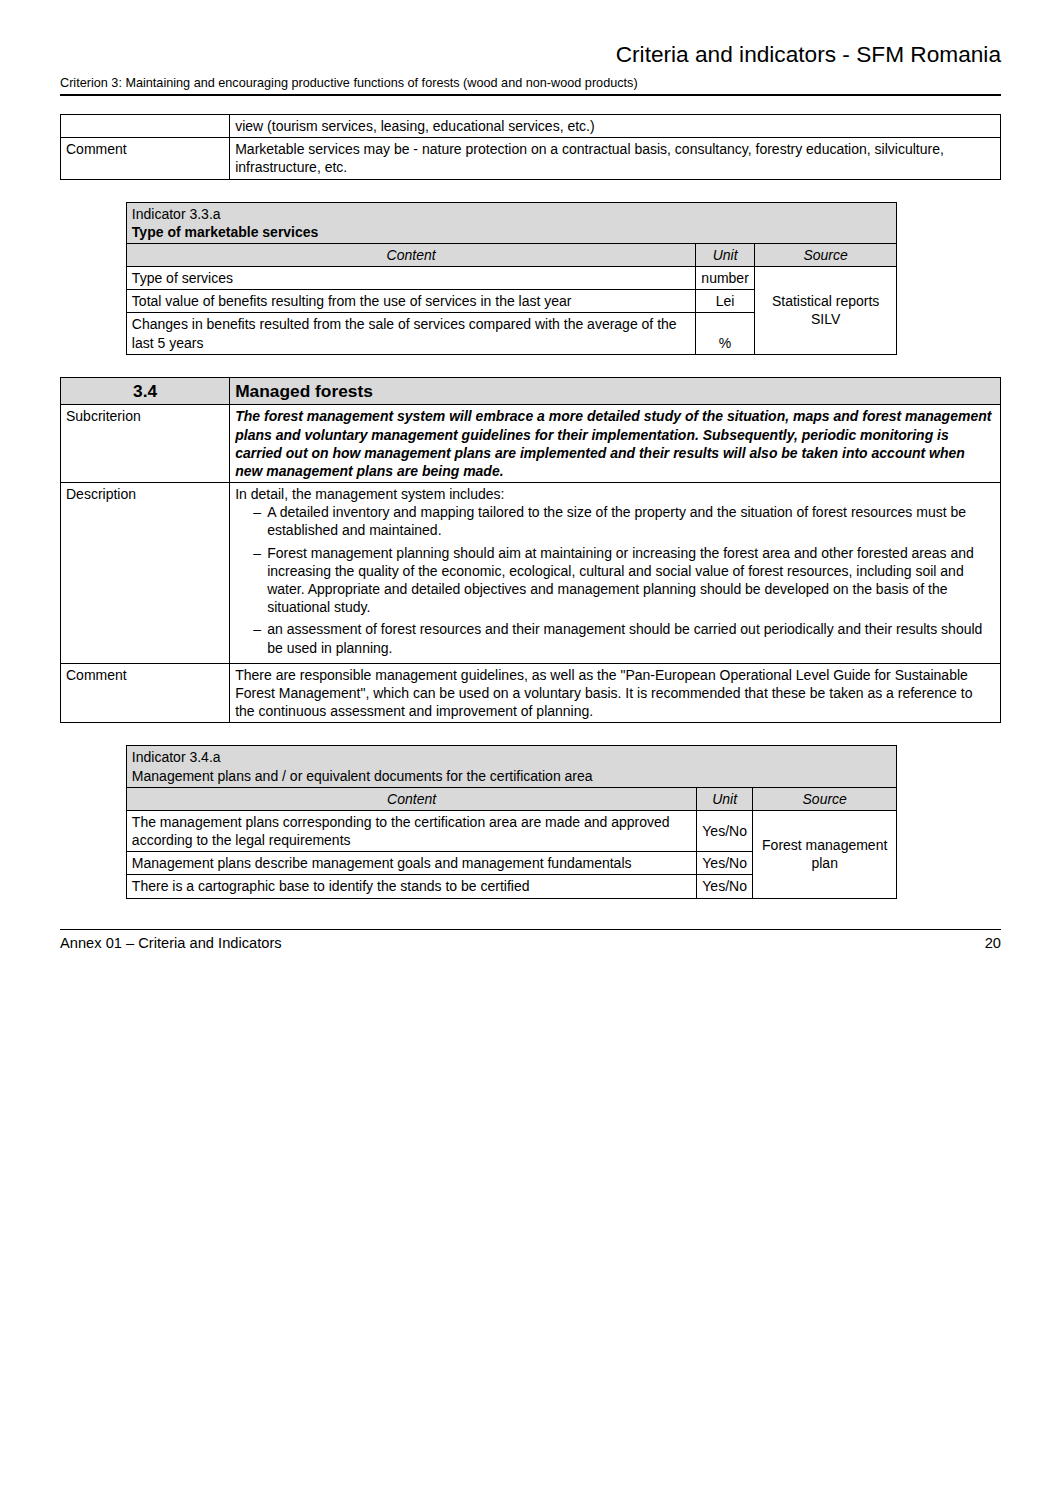Criteria and indicators - SFM Romania
Criterion 3: Maintaining and encouraging productive functions of forests (wood and non-wood products)
| | view (tourism services, leasing, educational services, etc.) |
| Comment | Marketable services may be - nature protection on a contractual basis, consultancy, forestry education, silviculture, infrastructure, etc. |
| Indicator 3.3.a Type of marketable services |
| Content | Unit | Source |
| Type of services | number | Statistical reports SILV |
| Total value of benefits resulting from the use of services in the last year | Lei |
| Changes in benefits resulted from the sale of services compared with the average of the last 5 years | % |
| 3.4 | Managed forests |
| Subcriterion | The forest management system will embrace a more detailed study of the situation, maps and forest management plans and voluntary management guidelines for their implementation. Subsequently, periodic monitoring is carried out on how management plans are implemented and their results will also be taken into account when new management plans are being made. |
| Description | In detail, the management system includes: A detailed inventory and mapping tailored to the size of the property and the situation of forest resources must be established and maintained. Forest management planning should aim at maintaining or increasing the forest area and other forested areas and increasing the quality of the economic, ecological, cultural and social value of forest resources, including soil and water. Appropriate and detailed objectives and management planning should be developed on the basis of the situational study. an assessment of forest resources and their management should be carried out periodically and their results should be used in planning. |
| Comment | There are responsible management guidelines, as well as the "Pan-European Operational Level Guide for Sustainable Forest Management", which can be used on a voluntary basis. It is recommended that these be taken as a reference to the continuous assessment and improvement of planning. |
| Indicator 3.4.a Management plans and / or equivalent documents for the certification area |
| Content | Unit | Source |
| The management plans corresponding to the certification area are made and approved according to the legal requirements | Yes/No | Forest management plan |
| Management plans describe management goals and management fundamentals | Yes/No |
| There is a cartographic base to identify the stands to be certified | Yes/No |
Annex 01 – Criteria and Indicators 20